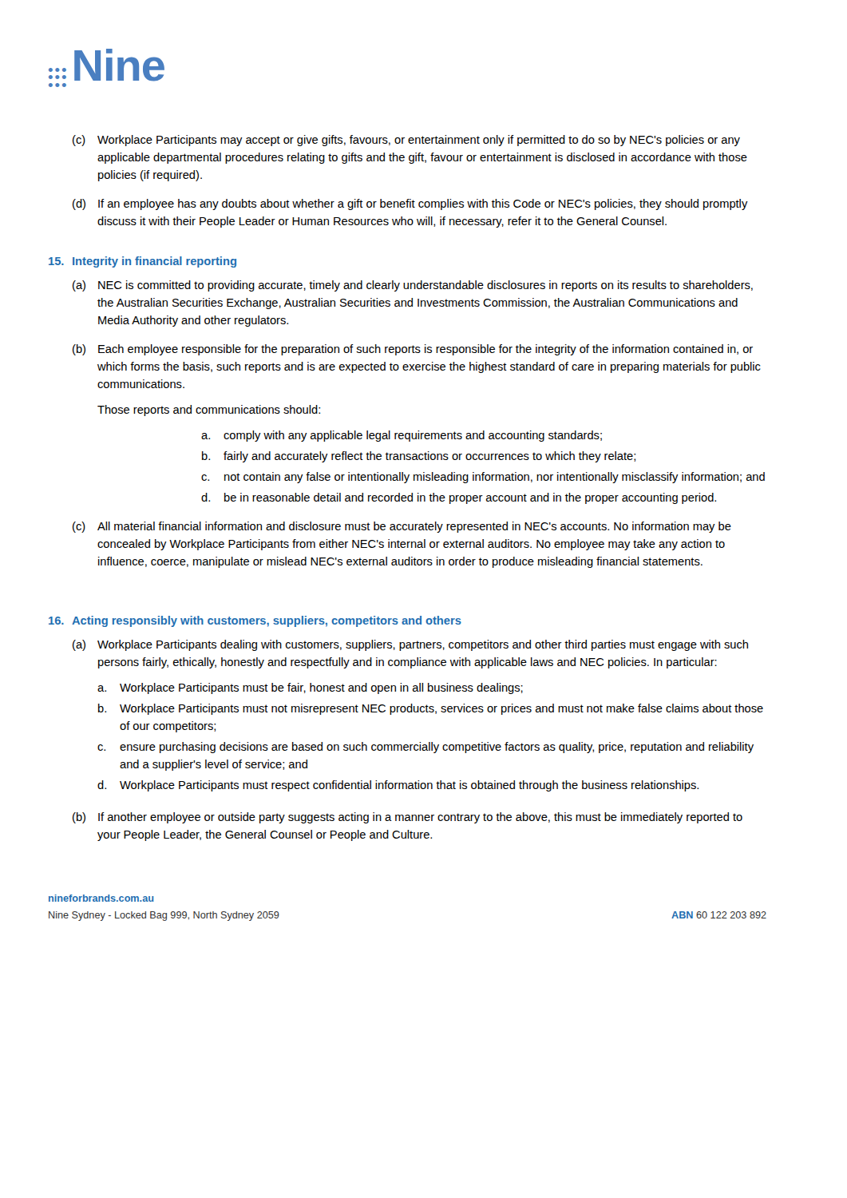••• ••• ••• Nine
(c) Workplace Participants may accept or give gifts, favours, or entertainment only if permitted to do so by NEC's policies or any applicable departmental procedures relating to gifts and the gift, favour or entertainment is disclosed in accordance with those policies (if required).
(d) If an employee has any doubts about whether a gift or benefit complies with this Code or NEC's policies, they should promptly discuss it with their People Leader or Human Resources who will, if necessary, refer it to the General Counsel.
15. Integrity in financial reporting
(a) NEC is committed to providing accurate, timely and clearly understandable disclosures in reports on its results to shareholders, the Australian Securities Exchange, Australian Securities and Investments Commission, the Australian Communications and Media Authority and other regulators.
(b) Each employee responsible for the preparation of such reports is responsible for the integrity of the information contained in, or which forms the basis, such reports and is are expected to exercise the highest standard of care in preparing materials for public communications.
Those reports and communications should:
a. comply with any applicable legal requirements and accounting standards;
b. fairly and accurately reflect the transactions or occurrences to which they relate;
c. not contain any false or intentionally misleading information, nor intentionally misclassify information; and
d. be in reasonable detail and recorded in the proper account and in the proper accounting period.
(c) All material financial information and disclosure must be accurately represented in NEC's accounts. No information may be concealed by Workplace Participants from either NEC's internal or external auditors. No employee may take any action to influence, coerce, manipulate or mislead NEC's external auditors in order to produce misleading financial statements.
16. Acting responsibly with customers, suppliers, competitors and others
(a) Workplace Participants dealing with customers, suppliers, partners, competitors and other third parties must engage with such persons fairly, ethically, honestly and respectfully and in compliance with applicable laws and NEC policies. In particular:
a. Workplace Participants must be fair, honest and open in all business dealings;
b. Workplace Participants must not misrepresent NEC products, services or prices and must not make false claims about those of our competitors;
c. ensure purchasing decisions are based on such commercially competitive factors as quality, price, reputation and reliability and a supplier's level of service; and
d. Workplace Participants must respect confidential information that is obtained through the business relationships.
(b) If another employee or outside party suggests acting in a manner contrary to the above, this must be immediately reported to your People Leader, the General Counsel or People and Culture.
nineforbrands.com.au
Nine Sydney - Locked Bag 999, North Sydney 2059 ABN 60 122 203 892